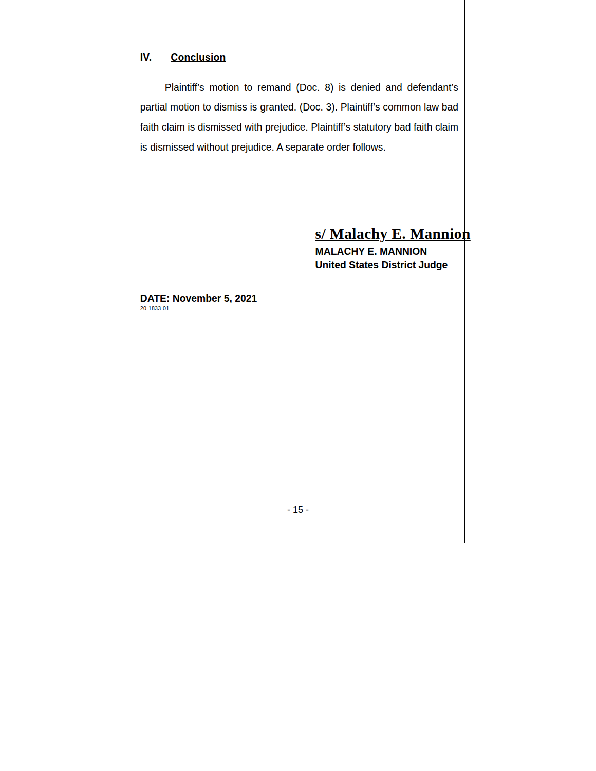IV. Conclusion
Plaintiff’s motion to remand (Doc. 8) is denied and defendant’s partial motion to dismiss is granted. (Doc. 3). Plaintiff’s common law bad faith claim is dismissed with prejudice. Plaintiff’s statutory bad faith claim is dismissed without prejudice. A separate order follows.
s/ Malachy E. Mannion
MALACHY E. MANNION
United States District Judge
DATE: November 5, 2021
20-1833-01
- 15 -